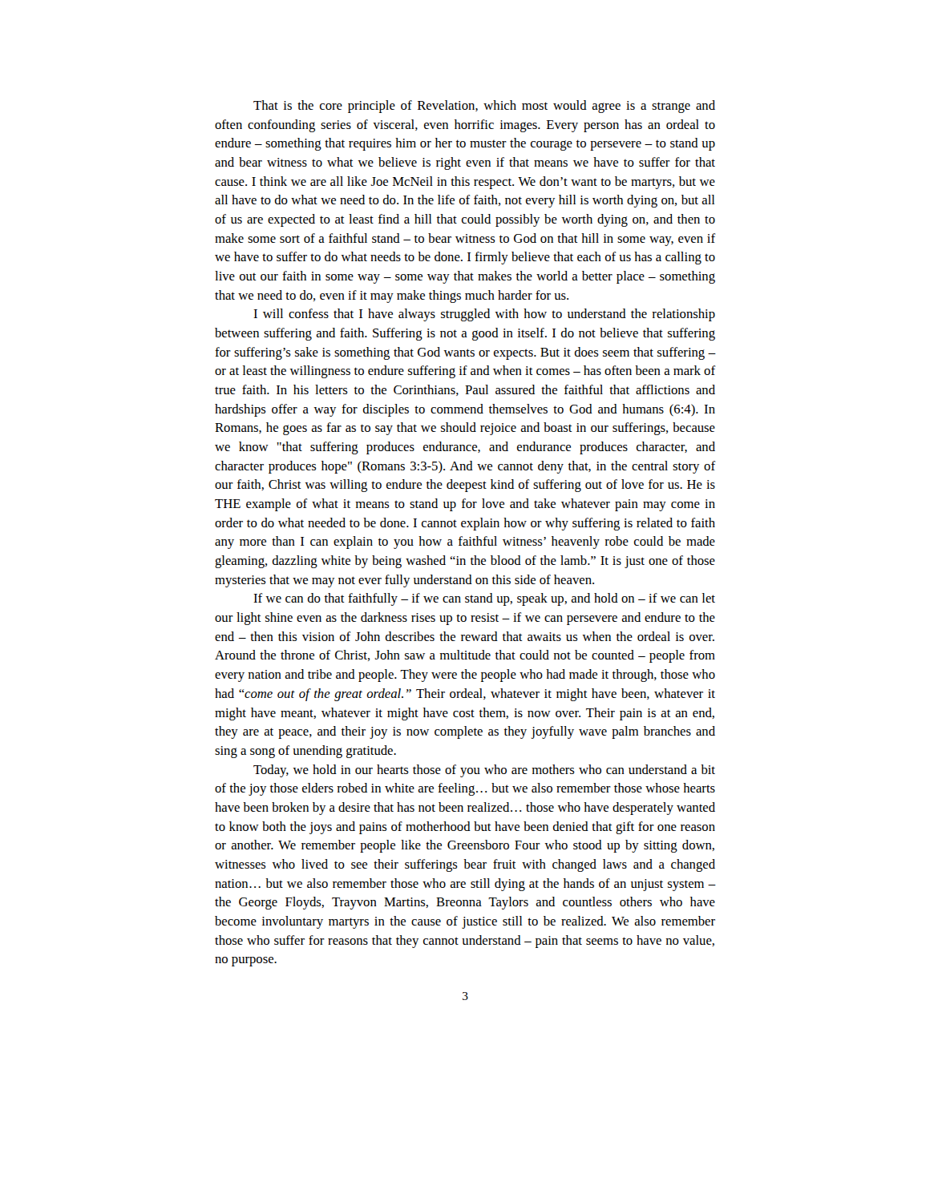That is the core principle of Revelation, which most would agree is a strange and often confounding series of visceral, even horrific images. Every person has an ordeal to endure – something that requires him or her to muster the courage to persevere – to stand up and bear witness to what we believe is right even if that means we have to suffer for that cause. I think we are all like Joe McNeil in this respect. We don’t want to be martyrs, but we all have to do what we need to do. In the life of faith, not every hill is worth dying on, but all of us are expected to at least find a hill that could possibly be worth dying on, and then to make some sort of a faithful stand – to bear witness to God on that hill in some way, even if we have to suffer to do what needs to be done. I firmly believe that each of us has a calling to live out our faith in some way – some way that makes the world a better place – something that we need to do, even if it may make things much harder for us.
I will confess that I have always struggled with how to understand the relationship between suffering and faith. Suffering is not a good in itself. I do not believe that suffering for suffering’s sake is something that God wants or expects. But it does seem that suffering – or at least the willingness to endure suffering if and when it comes – has often been a mark of true faith. In his letters to the Corinthians, Paul assured the faithful that afflictions and hardships offer a way for disciples to commend themselves to God and humans (6:4). In Romans, he goes as far as to say that we should rejoice and boast in our sufferings, because we know "that suffering produces endurance, and endurance produces character, and character produces hope" (Romans 3:3-5). And we cannot deny that, in the central story of our faith, Christ was willing to endure the deepest kind of suffering out of love for us. He is THE example of what it means to stand up for love and take whatever pain may come in order to do what needed to be done. I cannot explain how or why suffering is related to faith any more than I can explain to you how a faithful witness’ heavenly robe could be made gleaming, dazzling white by being washed “in the blood of the lamb.” It is just one of those mysteries that we may not ever fully understand on this side of heaven.
If we can do that faithfully – if we can stand up, speak up, and hold on – if we can let our light shine even as the darkness rises up to resist – if we can persevere and endure to the end – then this vision of John describes the reward that awaits us when the ordeal is over. Around the throne of Christ, John saw a multitude that could not be counted – people from every nation and tribe and people. They were the people who had made it through, those who had “come out of the great ordeal.” Their ordeal, whatever it might have been, whatever it might have meant, whatever it might have cost them, is now over. Their pain is at an end, they are at peace, and their joy is now complete as they joyfully wave palm branches and sing a song of unending gratitude.
Today, we hold in our hearts those of you who are mothers who can understand a bit of the joy those elders robed in white are feeling… but we also remember those whose hearts have been broken by a desire that has not been realized… those who have desperately wanted to know both the joys and pains of motherhood but have been denied that gift for one reason or another. We remember people like the Greensboro Four who stood up by sitting down, witnesses who lived to see their sufferings bear fruit with changed laws and a changed nation… but we also remember those who are still dying at the hands of an unjust system – the George Floyds, Trayvon Martins, Breonna Taylors and countless others who have become involuntary martyrs in the cause of justice still to be realized. We also remember those who suffer for reasons that they cannot understand – pain that seems to have no value, no purpose.
3